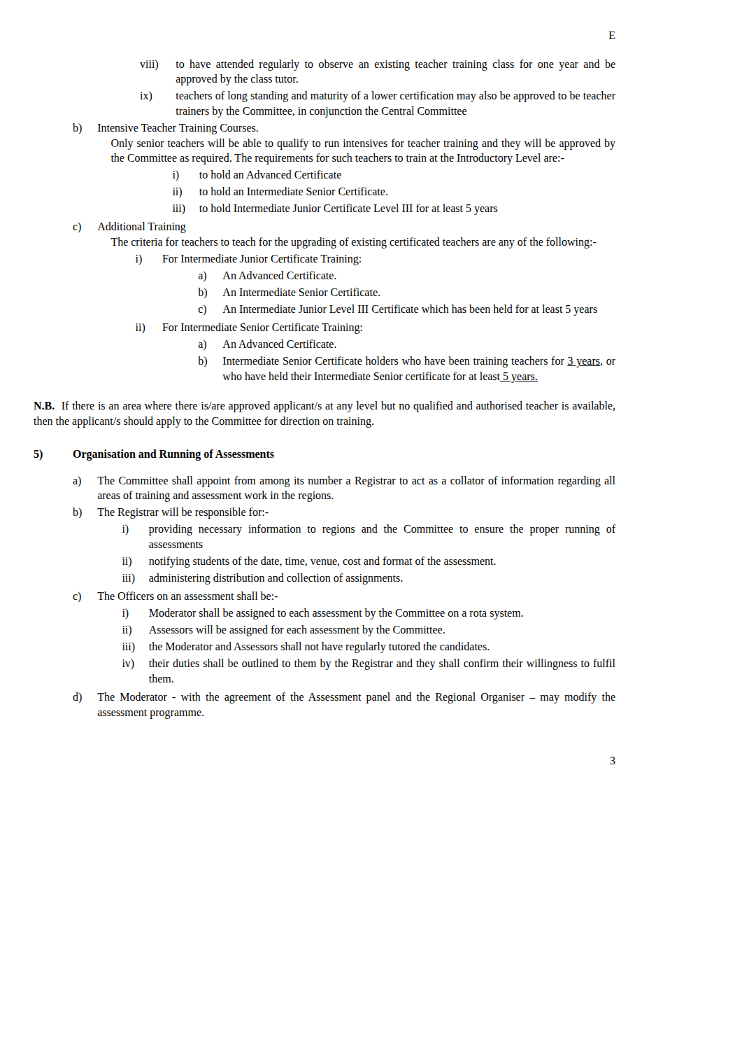E
viii) to have attended regularly to observe an existing teacher training class for one year and be approved by the class tutor.
ix) teachers of long standing and maturity of a lower certification may also be approved to be teacher trainers by the Committee, in conjunction the Central Committee
b)
Intensive Teacher Training Courses.
Only senior teachers will be able to qualify to run intensives for teacher training and they will be approved by the Committee as required. The requirements for such teachers to train at the Introductory Level are:-
i) to hold an Advanced Certificate
ii) to hold an Intermediate Senior Certificate.
iii) to hold Intermediate Junior Certificate Level III for at least 5 years
c)
Additional Training
The criteria for teachers to teach for the upgrading of existing certificated teachers are any of the following:-
i)
For Intermediate Junior Certificate Training:
a) An Advanced Certificate.
b) An Intermediate Senior Certificate.
c) An Intermediate Junior Level III Certificate which has been held for at least 5 years
ii)
For Intermediate Senior Certificate Training:
a) An Advanced Certificate.
b) Intermediate Senior Certificate holders who have been training teachers for 3 years, or who have held their Intermediate Senior certificate for at least 5 years.
N.B. If there is an area where there is/are approved applicant/s at any level but no qualified and authorised teacher is available, then the applicant/s should apply to the Committee for direction on training.
5) Organisation and Running of Assessments
a) The Committee shall appoint from among its number a Registrar to act as a collator of information regarding all areas of training and assessment work in the regions.
b)
The Registrar will be responsible for:-
i) providing necessary information to regions and the Committee to ensure the proper running of assessments
ii) notifying students of the date, time, venue, cost and format of the assessment.
iii) administering distribution and collection of assignments.
c)
The Officers on an assessment shall be:-
i) Moderator shall be assigned to each assessment by the Committee on a rota system.
ii) Assessors will be assigned for each assessment by the Committee.
iii) the Moderator and Assessors shall not have regularly tutored the candidates.
iv) their duties shall be outlined to them by the Registrar and they shall confirm their willingness to fulfil them.
d) The Moderator - with the agreement of the Assessment panel and the Regional Organiser – may modify the assessment programme.
3